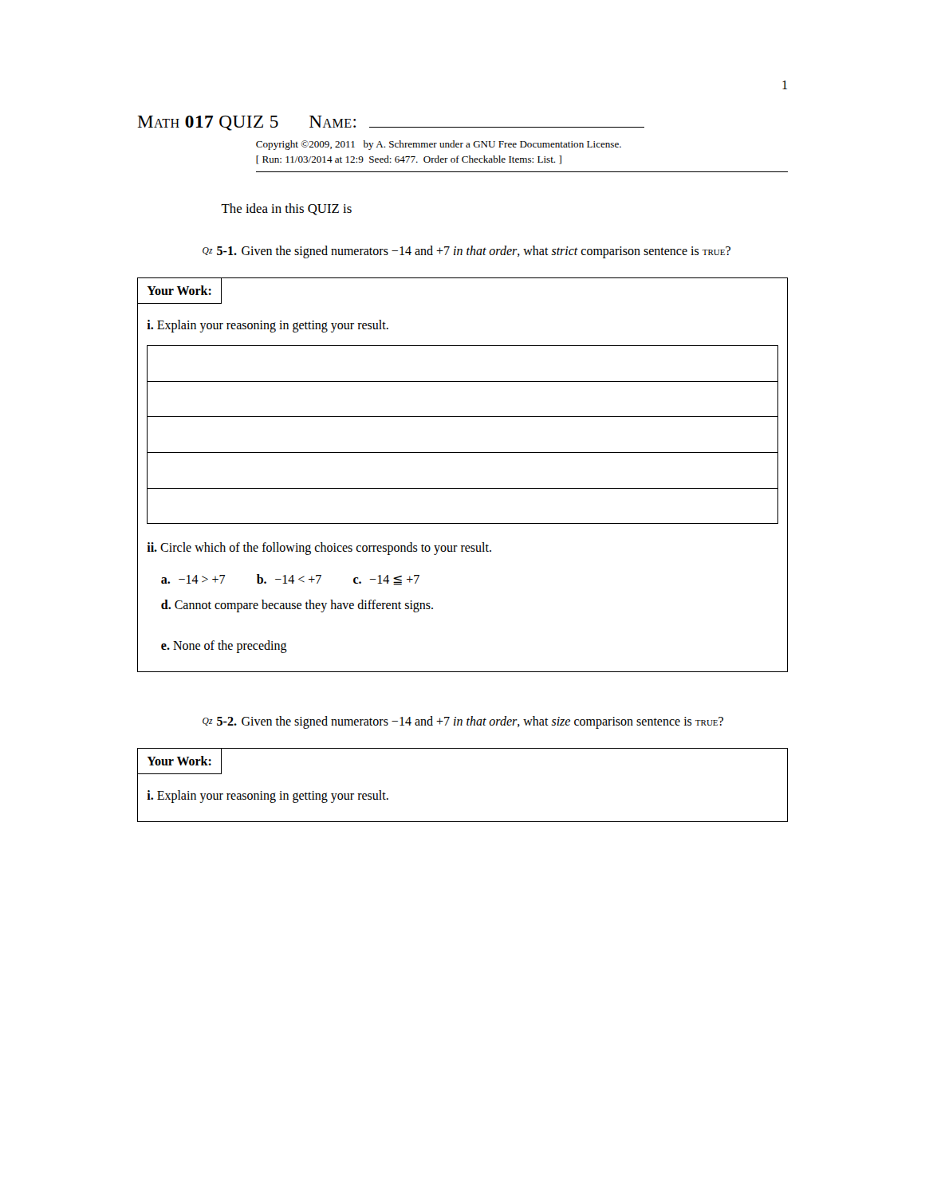1
Math 017 QUIZ 5 Name:
Copyright ©2009, 2011 by A. Schremmer under a GNU Free Documentation License.
[ Run: 11/03/2014 at 12:9 Seed: 6477. Order of Checkable Items: List. ]
The idea in this QUIZ is
Qz 5-1. Given the signed numerators −14 and +7 in that order, what strict comparison sentence is true?
Your Work:
i. Explain your reasoning in getting your result.
ii. Circle which of the following choices corresponds to your result.
a. −14 > +7 b. −14 < +7 c. −14 ≦ +7 d. Cannot compare because they have different signs. e. None of the preceding
Qz 5-2. Given the signed numerators −14 and +7 in that order, what size comparison sentence is true?
Your Work:
i. Explain your reasoning in getting your result.